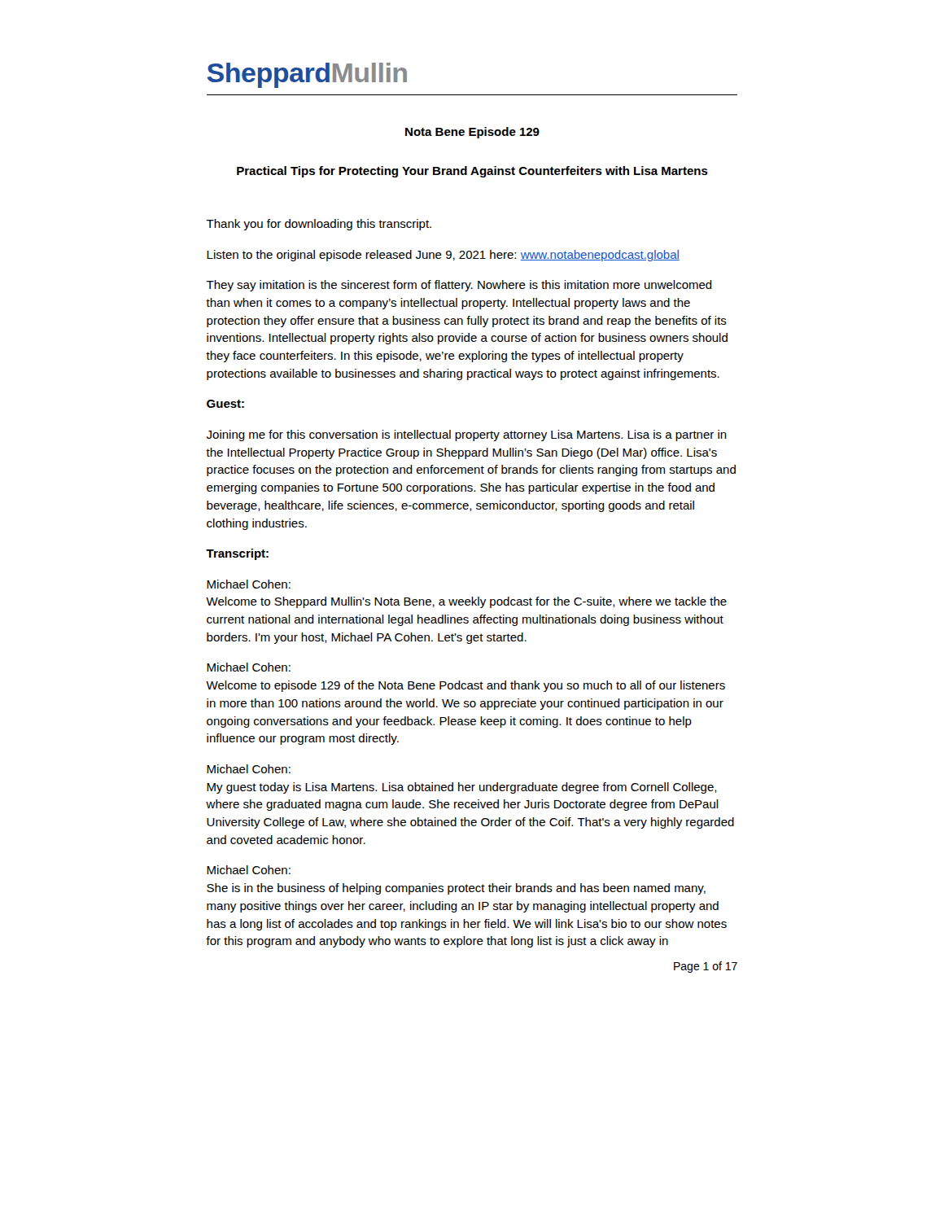Sheppard Mullin
Nota Bene Episode 129
Practical Tips for Protecting Your Brand Against Counterfeiters with Lisa Martens
Thank you for downloading this transcript.
Listen to the original episode released June 9, 2021 here: www.notabenepodcast.global
They say imitation is the sincerest form of flattery. Nowhere is this imitation more unwelcomed than when it comes to a company’s intellectual property. Intellectual property laws and the protection they offer ensure that a business can fully protect its brand and reap the benefits of its inventions. Intellectual property rights also provide a course of action for business owners should they face counterfeiters. In this episode, we’re exploring the types of intellectual property protections available to businesses and sharing practical ways to protect against infringements.
Guest:
Joining me for this conversation is intellectual property attorney Lisa Martens. Lisa is a partner in the Intellectual Property Practice Group in Sheppard Mullin’s San Diego (Del Mar) office. Lisa's practice focuses on the protection and enforcement of brands for clients ranging from startups and emerging companies to Fortune 500 corporations. She has particular expertise in the food and beverage, healthcare, life sciences, e-commerce, semiconductor, sporting goods and retail clothing industries.
Transcript:
Michael Cohen:
Welcome to Sheppard Mullin's Nota Bene, a weekly podcast for the C-suite, where we tackle the current national and international legal headlines affecting multinationals doing business without borders. I'm your host, Michael PA Cohen. Let's get started.
Michael Cohen:
Welcome to episode 129 of the Nota Bene Podcast and thank you so much to all of our listeners in more than 100 nations around the world. We so appreciate your continued participation in our ongoing conversations and your feedback. Please keep it coming. It does continue to help influence our program most directly.
Michael Cohen:
My guest today is Lisa Martens. Lisa obtained her undergraduate degree from Cornell College, where she graduated magna cum laude. She received her Juris Doctorate degree from DePaul University College of Law, where she obtained the Order of the Coif. That's a very highly regarded and coveted academic honor.
Michael Cohen:
She is in the business of helping companies protect their brands and has been named many, many positive things over her career, including an IP star by managing intellectual property and has a long list of accolades and top rankings in her field. We will link Lisa's bio to our show notes for this program and anybody who wants to explore that long list is just a click away in
Page 1 of 17